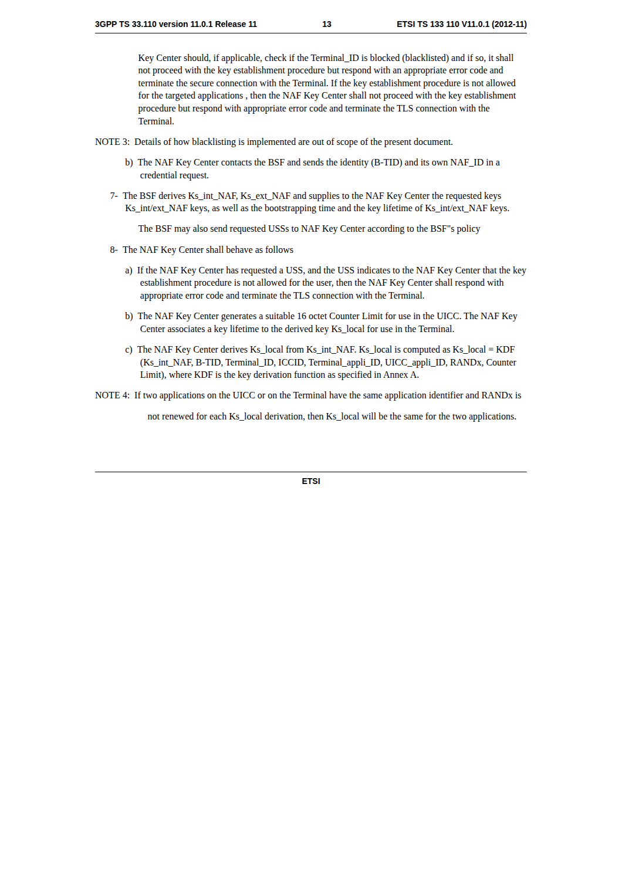3GPP TS 33.110 version 11.0.1 Release 11
13
ETSI TS 133 110 V11.0.1 (2012-11)
Key Center should, if applicable, check if the Terminal_ID is blocked (blacklisted) and if so, it shall not proceed with the key establishment procedure but respond with an appropriate error code and terminate the secure connection with the Terminal. If the key establishment procedure is not allowed for the targeted applications , then the NAF Key Center shall not proceed with the key establishment procedure but respond with appropriate error code and terminate the TLS connection with the Terminal.
NOTE 3: Details of how blacklisting is implemented are out of scope of the present document.
b) The NAF Key Center contacts the BSF and sends the identity (B-TID) and its own NAF_ID in a credential request.
7- The BSF derives Ks_int_NAF, Ks_ext_NAF and supplies to the NAF Key Center the requested keys Ks_int/ext_NAF keys, as well as the bootstrapping time and the key lifetime of Ks_int/ext_NAF keys.
The BSF may also send requested USSs to NAF Key Center according to the BSF"s policy
8- The NAF Key Center shall behave as follows
a) If the NAF Key Center has requested a USS, and the USS indicates to the NAF Key Center that the key establishment procedure is not allowed for the user, then the NAF Key Center shall respond with appropriate error code and terminate the TLS connection with the Terminal.
b) The NAF Key Center generates a suitable 16 octet Counter Limit for use in the UICC. The NAF Key Center associates a key lifetime to the derived key Ks_local for use in the Terminal.
c) The NAF Key Center derives Ks_local from Ks_int_NAF. Ks_local is computed as Ks_local = KDF (Ks_int_NAF, B-TID, Terminal_ID, ICCID, Terminal_appli_ID, UICC_appli_ID, RANDx, Counter Limit), where KDF is the key derivation function as specified in Annex A.
NOTE 4: If two applications on the UICC or on the Terminal have the same application identifier and RANDx is
not renewed for each Ks_local derivation, then Ks_local will be the same for the two applications.
ETSI